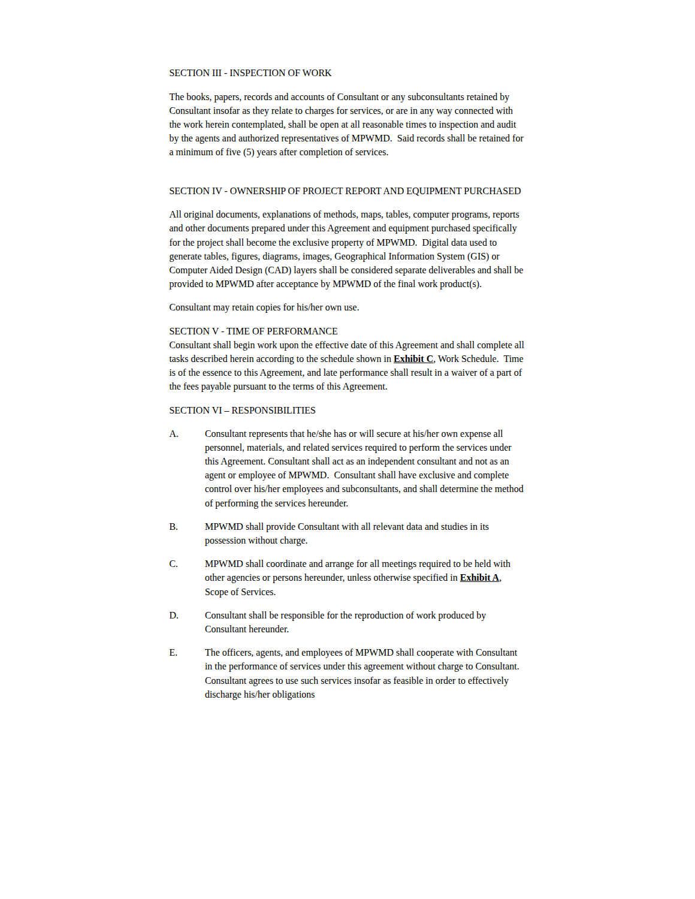SECTION III - INSPECTION OF WORK
The books, papers, records and accounts of Consultant or any subconsultants retained by Consultant insofar as they relate to charges for services, or are in any way connected with the work herein contemplated, shall be open at all reasonable times to inspection and audit by the agents and authorized representatives of MPWMD. Said records shall be retained for a minimum of five (5) years after completion of services.
SECTION IV - OWNERSHIP OF PROJECT REPORT AND EQUIPMENT PURCHASED
All original documents, explanations of methods, maps, tables, computer programs, reports and other documents prepared under this Agreement and equipment purchased specifically for the project shall become the exclusive property of MPWMD. Digital data used to generate tables, figures, diagrams, images, Geographical Information System (GIS) or Computer Aided Design (CAD) layers shall be considered separate deliverables and shall be provided to MPWMD after acceptance by MPWMD of the final work product(s).
Consultant may retain copies for his/her own use.
SECTION V - TIME OF PERFORMANCE
Consultant shall begin work upon the effective date of this Agreement and shall complete all tasks described herein according to the schedule shown in Exhibit C, Work Schedule. Time is of the essence to this Agreement, and late performance shall result in a waiver of a part of the fees payable pursuant to the terms of this Agreement.
SECTION VI – RESPONSIBILITIES
A.
Consultant represents that he/she has or will secure at his/her own expense all personnel, materials, and related services required to perform the services under this Agreement. Consultant shall act as an independent consultant and not as an agent or employee of MPWMD. Consultant shall have exclusive and complete control over his/her employees and subconsultants, and shall determine the method of performing the services hereunder.
B.
MPWMD shall provide Consultant with all relevant data and studies in its possession without charge.
C.
MPWMD shall coordinate and arrange for all meetings required to be held with other agencies or persons hereunder, unless otherwise specified in Exhibit A, Scope of Services.
D.
Consultant shall be responsible for the reproduction of work produced by Consultant hereunder.
E.
The officers, agents, and employees of MPWMD shall cooperate with Consultant in the performance of services under this agreement without charge to Consultant. Consultant agrees to use such services insofar as feasible in order to effectively discharge his/her obligations